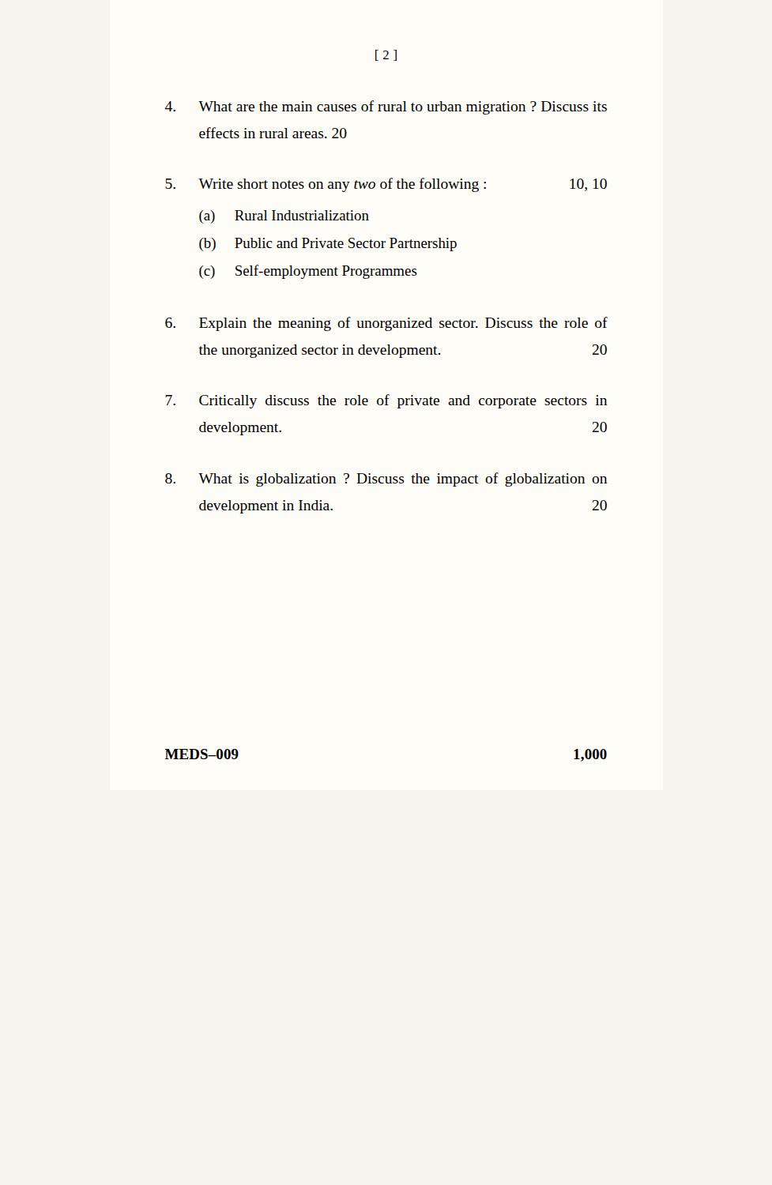[ 2 ]
4. What are the main causes of rural to urban migration ? Discuss its effects in rural areas. 20
5. Write short notes on any two of the following :10, 10
(a) Rural Industrialization
(b) Public and Private Sector Partnership
(c) Self-employment Programmes
6. Explain the meaning of unorganized sector. Discuss the role of the unorganized sector in development.20
7. Critically discuss the role of private and corporate sectors in development.20
8. What is globalization ? Discuss the impact of globalization on development in India.20
MEDS–009 1,000